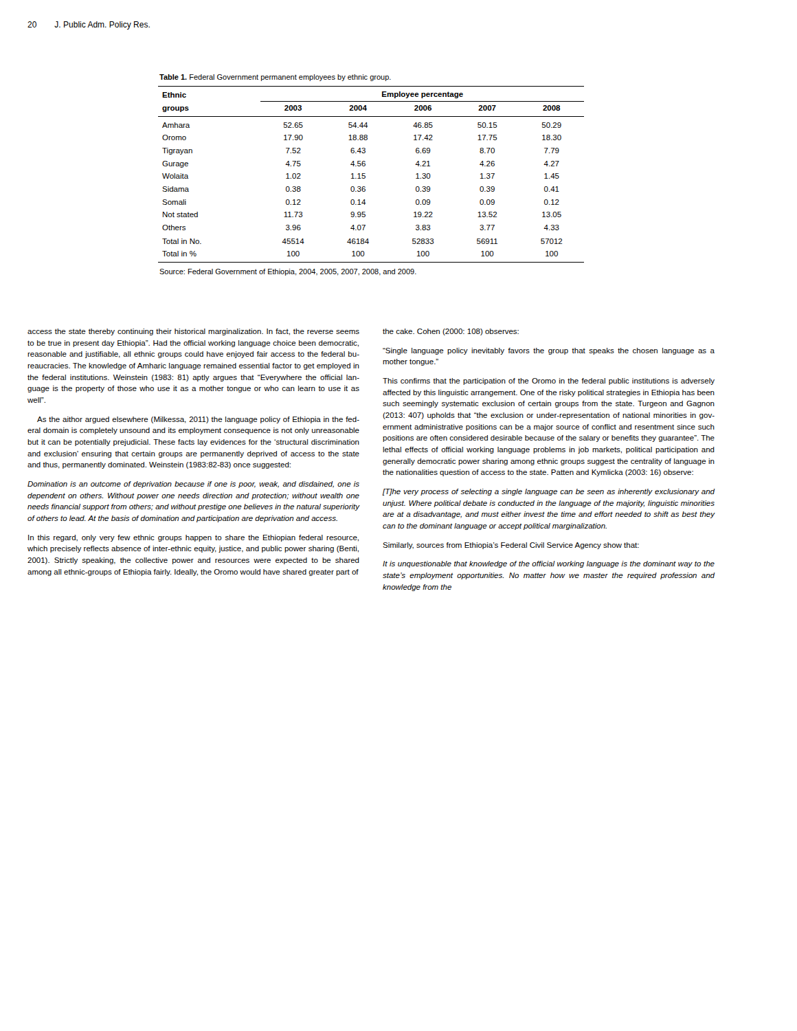20 J. Public Adm. Policy Res.
Table 1. Federal Government permanent employees by ethnic group.
| Ethnic | Employee percentage |
| --- | --- |
| groups | 2003 | 2004 | 2006 | 2007 | 2008 |
| Amhara | 52.65 | 54.44 | 46.85 | 50.15 | 50.29 |
| Oromo | 17.90 | 18.88 | 17.42 | 17.75 | 18.30 |
| Tigrayan | 7.52 | 6.43 | 6.69 | 8.70 | 7.79 |
| Gurage | 4.75 | 4.56 | 4.21 | 4.26 | 4.27 |
| Wolaita | 1.02 | 1.15 | 1.30 | 1.37 | 1.45 |
| Sidama | 0.38 | 0.36 | 0.39 | 0.39 | 0.41 |
| Somali | 0.12 | 0.14 | 0.09 | 0.09 | 0.12 |
| Not stated | 11.73 | 9.95 | 19.22 | 13.52 | 13.05 |
| Others | 3.96 | 4.07 | 3.83 | 3.77 | 4.33 |
| Total in No. | 45514 | 46184 | 52833 | 56911 | 57012 |
| Total in % | 100 | 100 | 100 | 100 | 100 |
Source: Federal Government of Ethiopia, 2004, 2005, 2007, 2008, and 2009.
access the state thereby continuing their historical marginalization. In fact, the reverse seems to be true in present day Ethiopia”. Had the official working language choice been democratic, reasonable and justifiable, all ethnic groups could have enjoyed fair access to the federal bureaucracies. The knowledge of Amharic language remained essential factor to get employed in the federal institutions. Weinstein (1983: 81) aptly argues that “Everywhere the official language is the property of those who use it as a mother tongue or who can learn to use it as well”.
As the aithor argued elsewhere (Milkessa, 2011) the language policy of Ethiopia in the federal domain is completely unsound and its employment consequence is not only unreasonable but it can be potentially prejudicial. These facts lay evidences for the ‘structural discrimination and exclusion’ ensuring that certain groups are permanently deprived of access to the state and thus, permanently dominated. Weinstein (1983:82-83) once suggested:
Domination is an outcome of deprivation because if one is poor, weak, and disdained, one is dependent on others. Without power one needs direction and protection; without wealth one needs financial support from others; and without prestige one believes in the natural superiority of others to lead. At the basis of domination and participation are deprivation and access.
In this regard, only very few ethnic groups happen to share the Ethiopian federal resource, which precisely reflects absence of inter-ethnic equity, justice, and public power sharing (Benti, 2001). Strictly speaking, the collective power and resources were expected to be shared among all ethnic-groups of Ethiopia fairly. Ideally, the Oromo would have shared greater part of
the cake. Cohen (2000: 108) observes:
“Single language policy inevitably favors the group that speaks the chosen language as a mother tongue.”
This confirms that the participation of the Oromo in the federal public institutions is adversely affected by this linguistic arrangement. One of the risky political strategies in Ethiopia has been such seemingly systematic exclusion of certain groups from the state. Turgeon and Gagnon (2013: 407) upholds that “the exclusion or under-representation of national minorities in government administrative positions can be a major source of conflict and resentment since such positions are often considered desirable because of the salary or benefits they guarantee”. The lethal effects of official working language problems in job markets, political participation and generally democratic power sharing among ethnic groups suggest the centrality of language in the nationalities question of access to the state. Patten and Kymlicka (2003: 16) observe:
[T]he very process of selecting a single language can be seen as inherently exclusionary and unjust. Where political debate is conducted in the language of the majority, linguistic minorities are at a disadvantage, and must either invest the time and effort needed to shift as best they can to the dominant language or accept political marginalization.
Similarly, sources from Ethiopia’s Federal Civil Service Agency show that:
It is unquestionable that knowledge of the official working language is the dominant way to the state’s employment opportunities. No matter how we master the required profession and knowledge from the